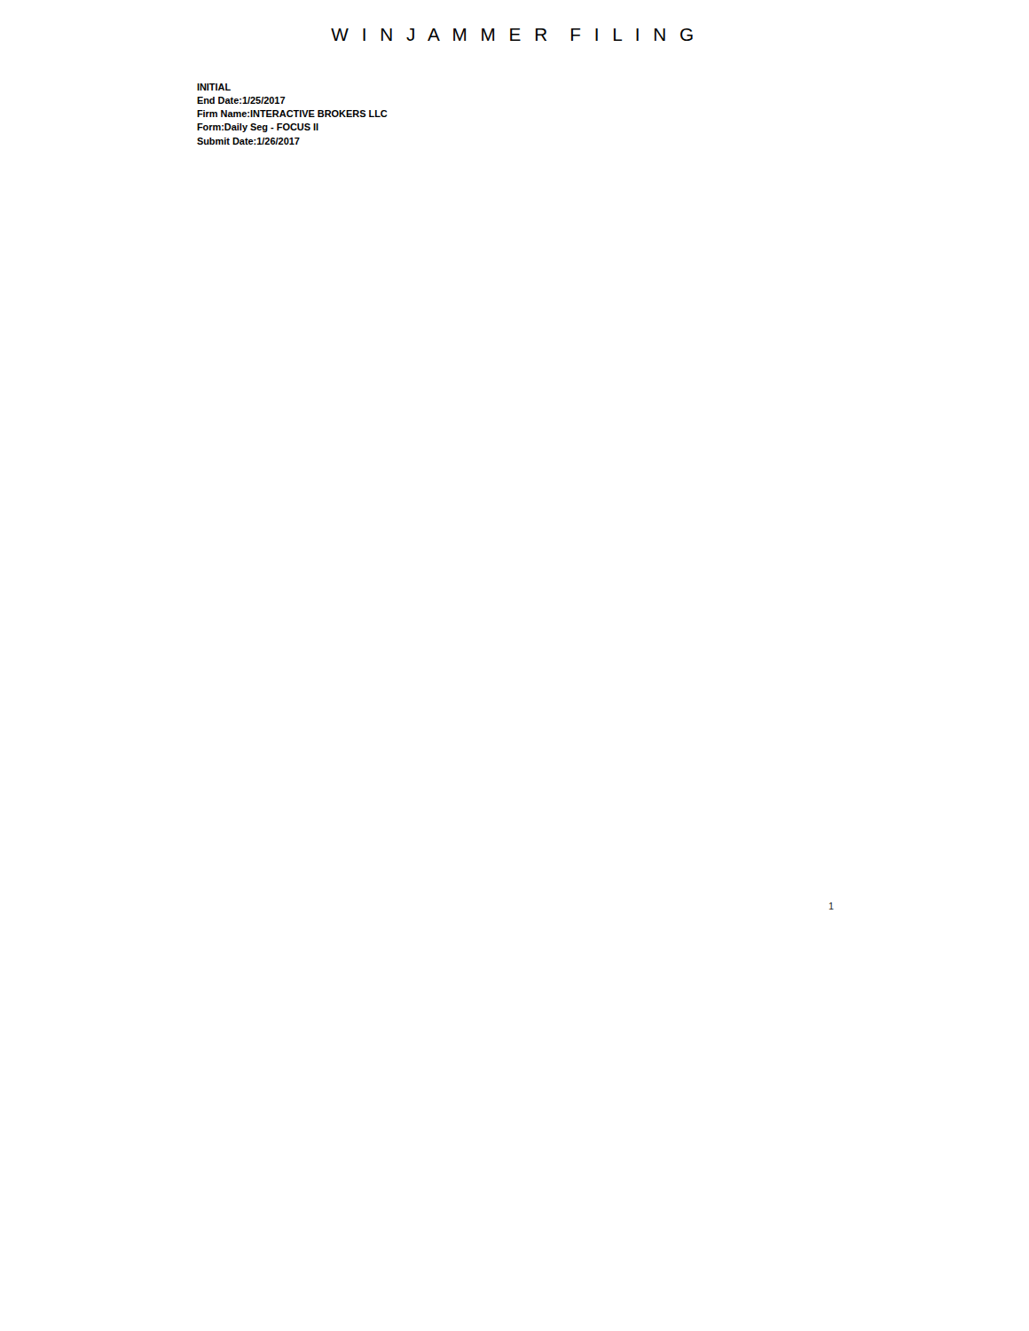W I N J A M M E R F I L I N G
INITIAL
End Date:1/25/2017
Firm Name:INTERACTIVE BROKERS LLC
Form:Daily Seg - FOCUS II
Submit Date:1/26/2017
1